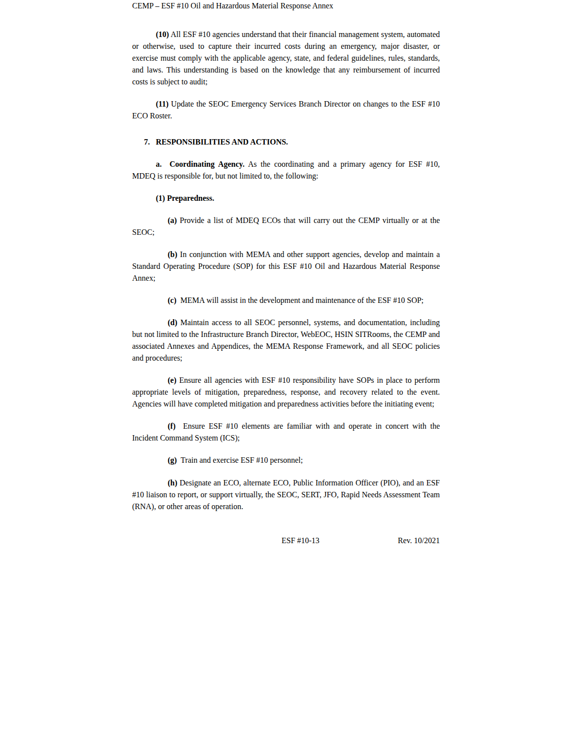CEMP – ESF #10 Oil and Hazardous Material Response Annex
(10) All ESF #10 agencies understand that their financial management system, automated or otherwise, used to capture their incurred costs during an emergency, major disaster, or exercise must comply with the applicable agency, state, and federal guidelines, rules, standards, and laws. This understanding is based on the knowledge that any reimbursement of incurred costs is subject to audit;
(11) Update the SEOC Emergency Services Branch Director on changes to the ESF #10 ECO Roster.
7. RESPONSIBILITIES AND ACTIONS.
a. Coordinating Agency. As the coordinating and a primary agency for ESF #10, MDEQ is responsible for, but not limited to, the following:
(1) Preparedness.
(a) Provide a list of MDEQ ECOs that will carry out the CEMP virtually or at the SEOC;
(b) In conjunction with MEMA and other support agencies, develop and maintain a Standard Operating Procedure (SOP) for this ESF #10 Oil and Hazardous Material Response Annex;
(c) MEMA will assist in the development and maintenance of the ESF #10 SOP;
(d) Maintain access to all SEOC personnel, systems, and documentation, including but not limited to the Infrastructure Branch Director, WebEOC, HSIN SITRooms, the CEMP and associated Annexes and Appendices, the MEMA Response Framework, and all SEOC policies and procedures;
(e) Ensure all agencies with ESF #10 responsibility have SOPs in place to perform appropriate levels of mitigation, preparedness, response, and recovery related to the event. Agencies will have completed mitigation and preparedness activities before the initiating event;
(f) Ensure ESF #10 elements are familiar with and operate in concert with the Incident Command System (ICS);
(g) Train and exercise ESF #10 personnel;
(h) Designate an ECO, alternate ECO, Public Information Officer (PIO), and an ESF #10 liaison to report, or support virtually, the SEOC, SERT, JFO, Rapid Needs Assessment Team (RNA), or other areas of operation.
ESF #10-13
Rev. 10/2021